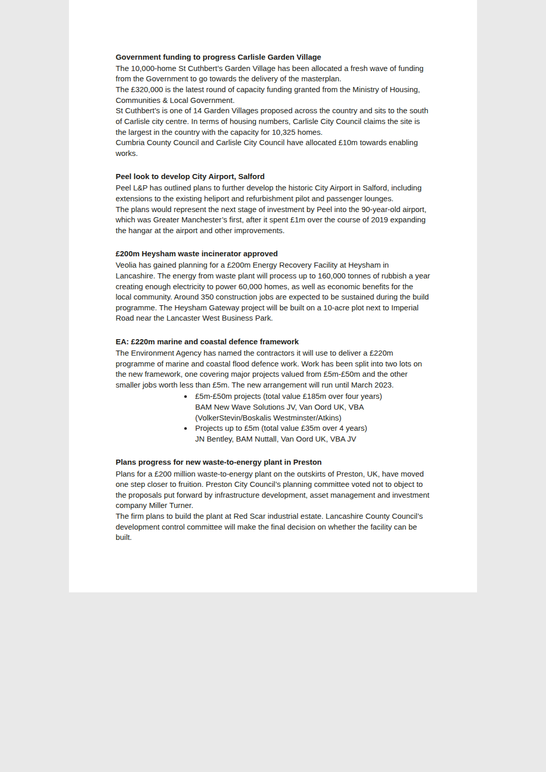Government funding to progress Carlisle Garden Village
The 10,000-home St Cuthbert’s Garden Village has been allocated a fresh wave of funding from the Government to go towards the delivery of the masterplan.
The £320,000 is the latest round of capacity funding granted from the Ministry of Housing, Communities & Local Government.
St Cuthbert’s is one of 14 Garden Villages proposed across the country and sits to the south of Carlisle city centre. In terms of housing numbers, Carlisle City Council claims the site is the largest in the country with the capacity for 10,325 homes.
Cumbria County Council and Carlisle City Council have allocated £10m towards enabling works.
Peel look to develop City Airport, Salford
Peel L&P has outlined plans to further develop the historic City Airport in Salford, including extensions to the existing heliport and refurbishment pilot and passenger lounges.
The plans would represent the next stage of investment by Peel into the 90-year-old airport, which was Greater Manchester’s first, after it spent £1m over the course of 2019 expanding the hangar at the airport and other improvements.
£200m Heysham waste incinerator approved
Veolia has gained planning for a £200m Energy Recovery Facility at Heysham in Lancashire. The energy from waste plant will process up to 160,000 tonnes of rubbish a year creating enough electricity to power 60,000 homes, as well as economic benefits for the local community. Around 350 construction jobs are expected to be sustained during the build programme. The Heysham Gateway project will be built on a 10-acre plot next to Imperial Road near the Lancaster West Business Park.
EA: £220m marine and coastal defence framework
The Environment Agency has named the contractors it will use to deliver a £220m programme of marine and coastal flood defence work. Work has been split into two lots on the new framework, one covering major projects valued from £5m-£50m and the other smaller jobs worth less than £5m. The new arrangement will run until March 2023.
£5m-£50m projects (total value £185m over four years)BAM New Wave Solutions JV, Van Oord UK, VBA (VolkerStevin/Boskalis Westminster/Atkins)
Projects up to £5m (total value £35m over 4 years)JN Bentley, BAM Nuttall, Van Oord UK, VBA JV
Plans progress for new waste-to-energy plant in Preston
Plans for a £200 million waste-to-energy plant on the outskirts of Preston, UK, have moved one step closer to fruition. Preston City Council’s planning committee voted not to object to the proposals put forward by infrastructure development, asset management and investment company Miller Turner.
The firm plans to build the plant at Red Scar industrial estate. Lancashire County Council’s development control committee will make the final decision on whether the facility can be built.